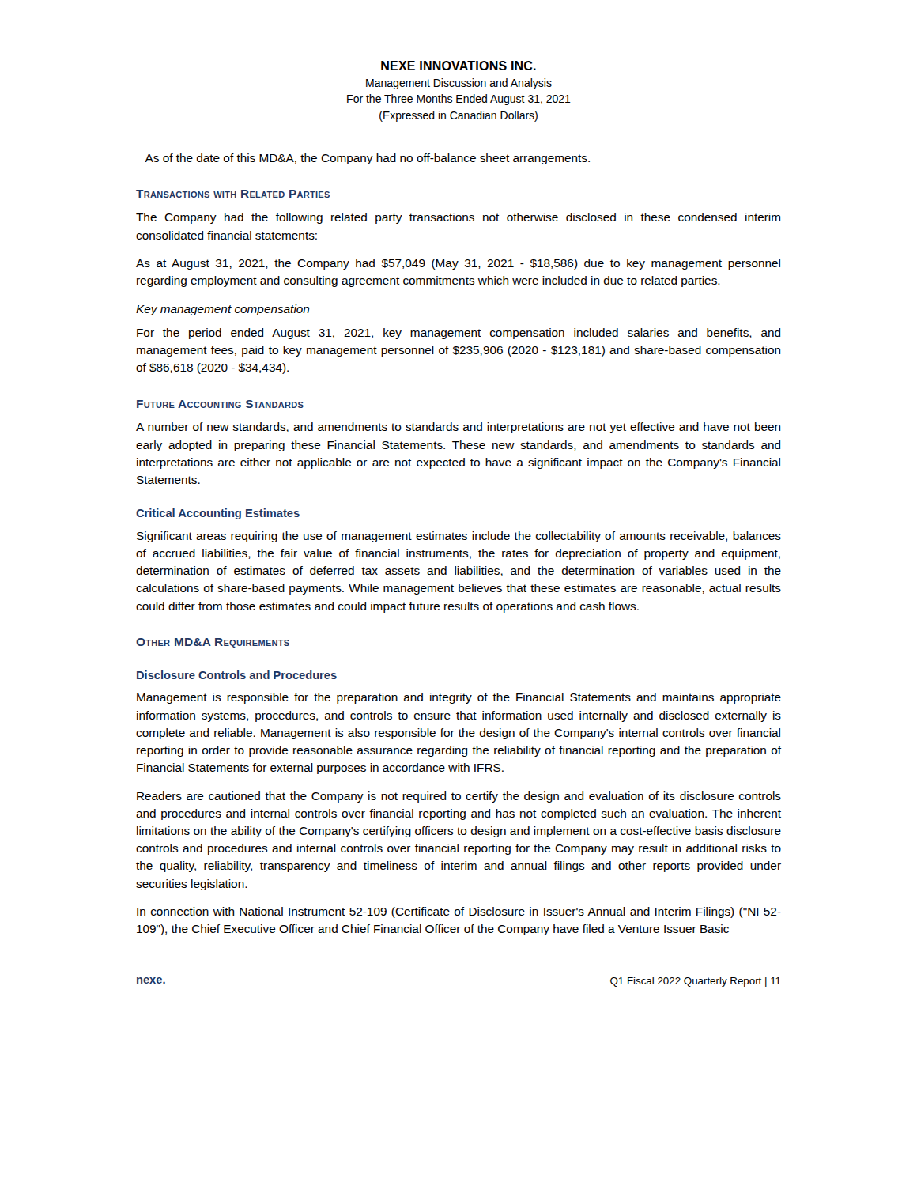NEXE INNOVATIONS INC.
Management Discussion and Analysis
For the Three Months Ended August 31, 2021
(Expressed in Canadian Dollars)
As of the date of this MD&A, the Company had no off-balance sheet arrangements.
Transactions with Related Parties
The Company had the following related party transactions not otherwise disclosed in these condensed interim consolidated financial statements:
As at August 31, 2021, the Company had $57,049 (May 31, 2021 - $18,586) due to key management personnel regarding employment and consulting agreement commitments which were included in due to related parties.
Key management compensation
For the period ended August 31, 2021, key management compensation included salaries and benefits, and management fees, paid to key management personnel of $235,906 (2020 - $123,181) and share-based compensation of $86,618 (2020 - $34,434).
Future Accounting Standards
A number of new standards, and amendments to standards and interpretations are not yet effective and have not been early adopted in preparing these Financial Statements. These new standards, and amendments to standards and interpretations are either not applicable or are not expected to have a significant impact on the Company's Financial Statements.
Critical Accounting Estimates
Significant areas requiring the use of management estimates include the collectability of amounts receivable, balances of accrued liabilities, the fair value of financial instruments, the rates for depreciation of property and equipment, determination of estimates of deferred tax assets and liabilities, and the determination of variables used in the calculations of share-based payments. While management believes that these estimates are reasonable, actual results could differ from those estimates and could impact future results of operations and cash flows.
Other MD&A Requirements
Disclosure Controls and Procedures
Management is responsible for the preparation and integrity of the Financial Statements and maintains appropriate information systems, procedures, and controls to ensure that information used internally and disclosed externally is complete and reliable. Management is also responsible for the design of the Company's internal controls over financial reporting in order to provide reasonable assurance regarding the reliability of financial reporting and the preparation of Financial Statements for external purposes in accordance with IFRS.
Readers are cautioned that the Company is not required to certify the design and evaluation of its disclosure controls and procedures and internal controls over financial reporting and has not completed such an evaluation. The inherent limitations on the ability of the Company's certifying officers to design and implement on a cost-effective basis disclosure controls and procedures and internal controls over financial reporting for the Company may result in additional risks to the quality, reliability, transparency and timeliness of interim and annual filings and other reports provided under securities legislation.
In connection with National Instrument 52-109 (Certificate of Disclosure in Issuer's Annual and Interim Filings) ("NI 52- 109"), the Chief Executive Officer and Chief Financial Officer of the Company have filed a Venture Issuer Basic
nexe.
Q1 Fiscal 2022 Quarterly Report | 11